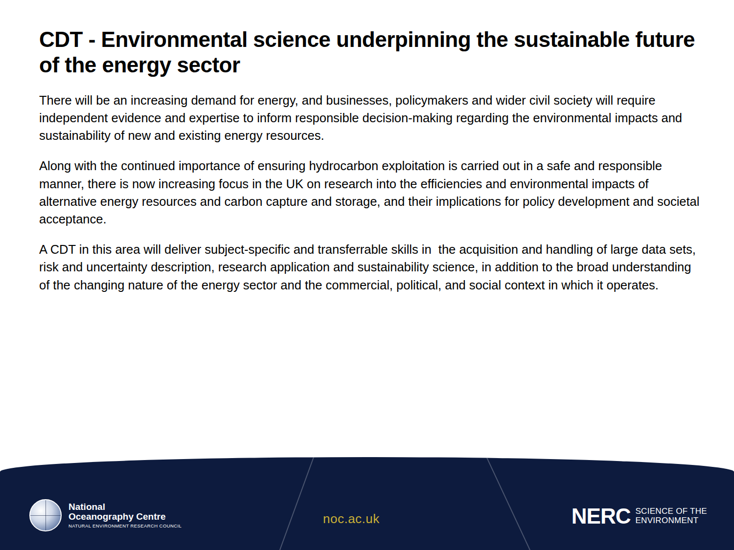CDT - Environmental science underpinning the sustainable future of the energy sector
There will be an increasing demand for energy, and businesses, policymakers and wider civil society will require independent evidence and expertise to inform responsible decision-making regarding the environmental impacts and sustainability of new and existing energy resources.
Along with the continued importance of ensuring hydrocarbon exploitation is carried out in a safe and responsible manner, there is now increasing focus in the UK on research into the efficiencies and environmental impacts of alternative energy resources and carbon capture and storage, and their implications for policy development and societal acceptance.
A CDT in this area will deliver subject-specific and transferrable skills in the acquisition and handling of large data sets, risk and uncertainty description, research application and sustainability science, in addition to the broad understanding of the changing nature of the energy sector and the commercial, political, and social context in which it operates.
National
Oceanography Centre
NATURAL ENVIRONMENT RESEARCH COUNCIL
noc.ac.uk
NERC
SCIENCE OF THE
ENVIRONMENT